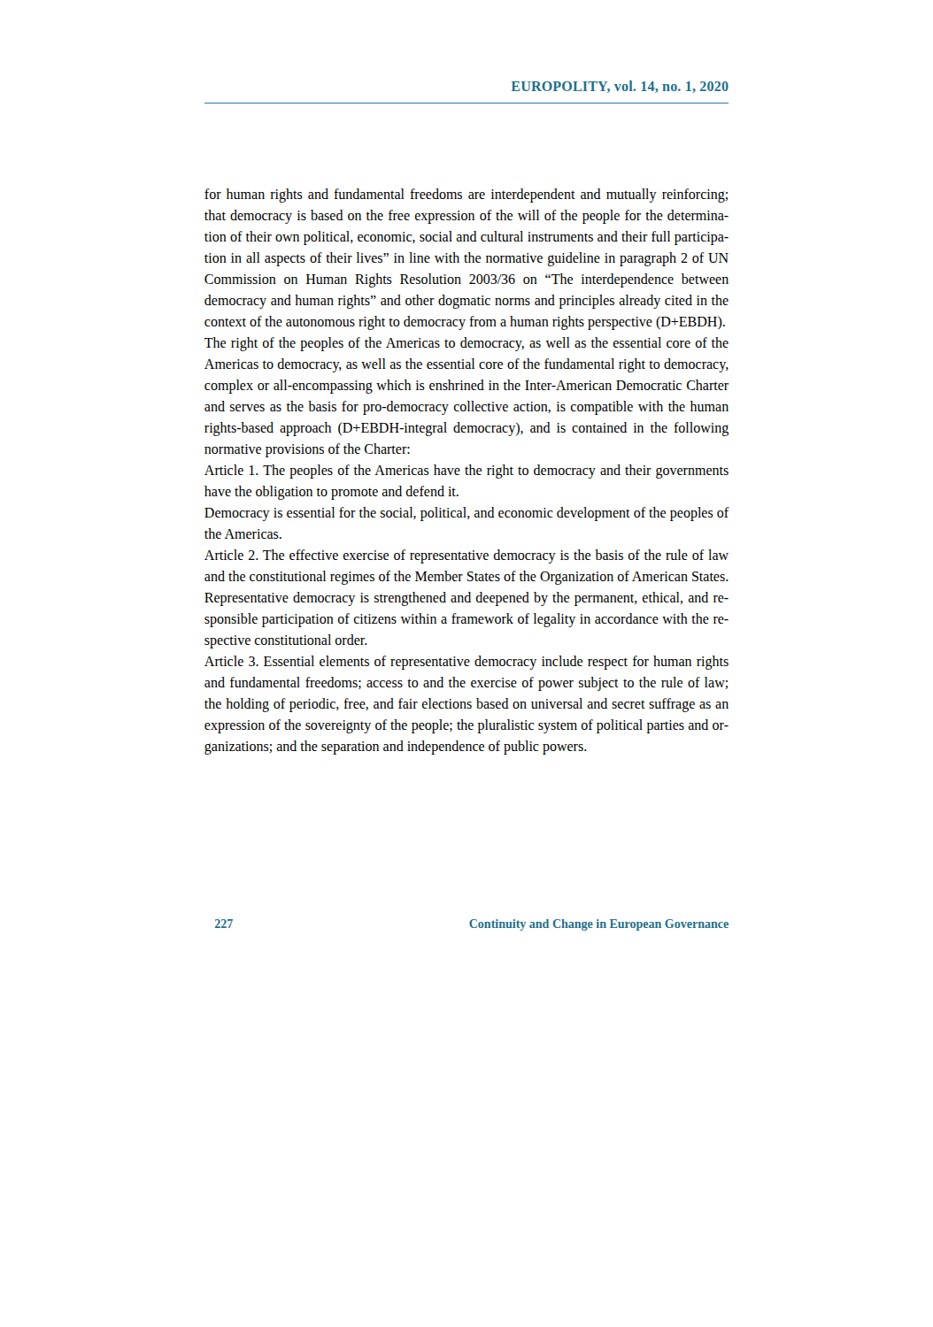EUROPOLITY, vol. 14, no. 1, 2020
for human rights and fundamental freedoms are interdependent and mutually reinforcing; that democracy is based on the free expression of the will of the people for the determination of their own political, economic, social and cultural instruments and their full participation in all aspects of their lives” in line with the normative guideline in paragraph 2 of UN Commission on Human Rights Resolution 2003/36 on “The interdependence between democracy and human rights” and other dogmatic norms and principles already cited in the context of the autonomous right to democracy from a human rights perspective (D+EBDH).
The right of the peoples of the Americas to democracy, as well as the essential core of the Americas to democracy, as well as the essential core of the fundamental right to democracy, complex or all-encompassing which is enshrined in the Inter-American Democratic Charter and serves as the basis for pro-democracy collective action, is compatible with the human rights-based approach (D+EBDH-integral democracy), and is contained in the following normative provisions of the Charter:
Article 1. The peoples of the Americas have the right to democracy and their governments have the obligation to promote and defend it.
Democracy is essential for the social, political, and economic development of the peoples of the Americas.
Article 2. The effective exercise of representative democracy is the basis of the rule of law and the constitutional regimes of the Member States of the Organization of American States. Representative democracy is strengthened and deepened by the permanent, ethical, and responsible participation of citizens within a framework of legality in accordance with the respective constitutional order.
Article 3. Essential elements of representative democracy include respect for human rights and fundamental freedoms; access to and the exercise of power subject to the rule of law; the holding of periodic, free, and fair elections based on universal and secret suffrage as an expression of the sovereignty of the people; the pluralistic system of political parties and organizations; and the separation and independence of public powers.
227
Continuity and Change in European Governance